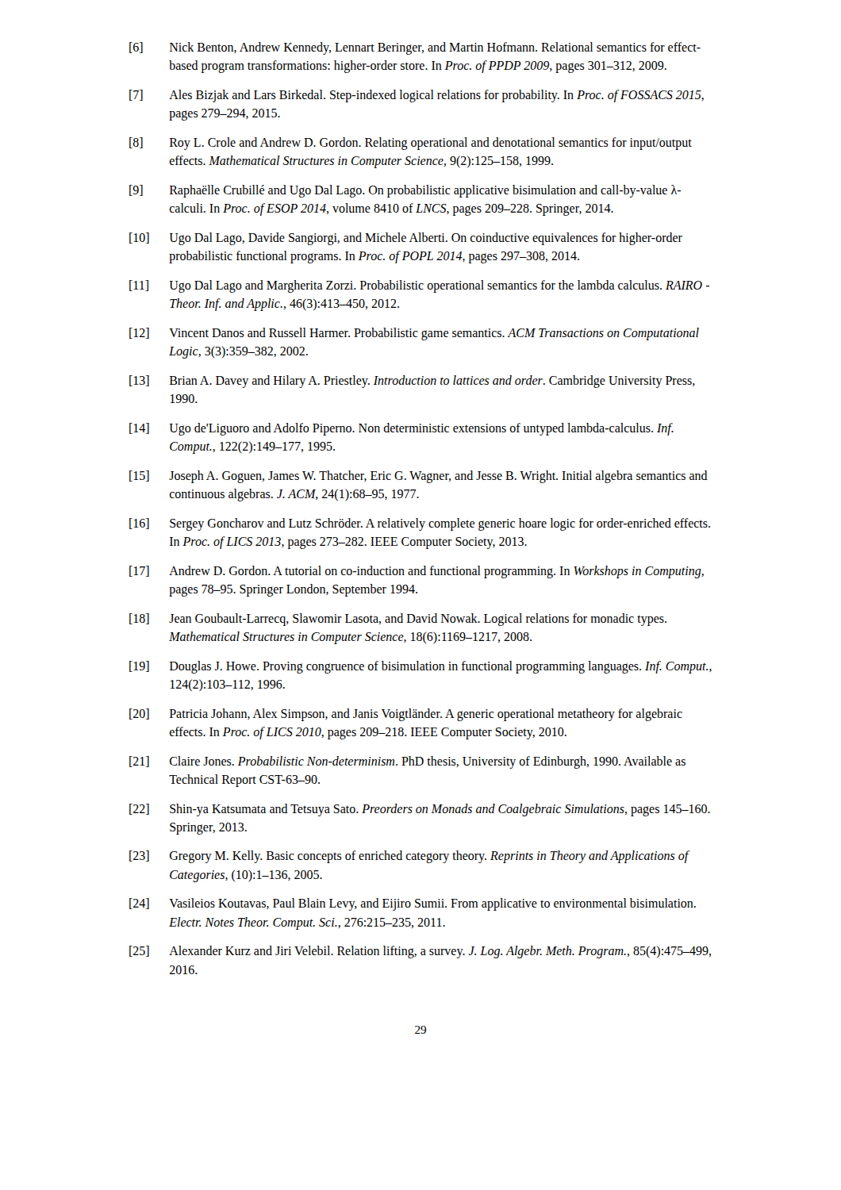Nick Benton, Andrew Kennedy, Lennart Beringer, and Martin Hofmann. Relational semantics for effect-based program transformations: higher-order store. In Proc. of PPDP 2009, pages 301–312, 2009.
Ales Bizjak and Lars Birkedal. Step-indexed logical relations for probability. In Proc. of FOSSACS 2015, pages 279–294, 2015.
Roy L. Crole and Andrew D. Gordon. Relating operational and denotational semantics for input/output effects. Mathematical Structures in Computer Science, 9(2):125–158, 1999.
Raphaëlle Crubillé and Ugo Dal Lago. On probabilistic applicative bisimulation and call-by-value λ-calculi. In Proc. of ESOP 2014, volume 8410 of LNCS, pages 209–228. Springer, 2014.
Ugo Dal Lago, Davide Sangiorgi, and Michele Alberti. On coinductive equivalences for higher-order probabilistic functional programs. In Proc. of POPL 2014, pages 297–308, 2014.
Ugo Dal Lago and Margherita Zorzi. Probabilistic operational semantics for the lambda calculus. RAIRO - Theor. Inf. and Applic., 46(3):413–450, 2012.
Vincent Danos and Russell Harmer. Probabilistic game semantics. ACM Transactions on Computational Logic, 3(3):359–382, 2002.
Brian A. Davey and Hilary A. Priestley. Introduction to lattices and order. Cambridge University Press, 1990.
Ugo de'Liguoro and Adolfo Piperno. Non deterministic extensions of untyped lambda-calculus. Inf. Comput., 122(2):149–177, 1995.
Joseph A. Goguen, James W. Thatcher, Eric G. Wagner, and Jesse B. Wright. Initial algebra semantics and continuous algebras. J. ACM, 24(1):68–95, 1977.
Sergey Goncharov and Lutz Schröder. A relatively complete generic hoare logic for order-enriched effects. In Proc. of LICS 2013, pages 273–282. IEEE Computer Society, 2013.
Andrew D. Gordon. A tutorial on co-induction and functional programming. In Workshops in Computing, pages 78–95. Springer London, September 1994.
Jean Goubault-Larrecq, Slawomir Lasota, and David Nowak. Logical relations for monadic types. Mathematical Structures in Computer Science, 18(6):1169–1217, 2008.
Douglas J. Howe. Proving congruence of bisimulation in functional programming languages. Inf. Comput., 124(2):103–112, 1996.
Patricia Johann, Alex Simpson, and Janis Voigtländer. A generic operational metatheory for algebraic effects. In Proc. of LICS 2010, pages 209–218. IEEE Computer Society, 2010.
Claire Jones. Probabilistic Non-determinism. PhD thesis, University of Edinburgh, 1990. Available as Technical Report CST-63–90.
Shin-ya Katsumata and Tetsuya Sato. Preorders on Monads and Coalgebraic Simulations, pages 145–160. Springer, 2013.
Gregory M. Kelly. Basic concepts of enriched category theory. Reprints in Theory and Applications of Categories, (10):1–136, 2005.
Vasileios Koutavas, Paul Blain Levy, and Eijiro Sumii. From applicative to environmental bisimulation. Electr. Notes Theor. Comput. Sci., 276:215–235, 2011.
Alexander Kurz and Jiri Velebil. Relation lifting, a survey. J. Log. Algebr. Meth. Program., 85(4):475–499, 2016.
29